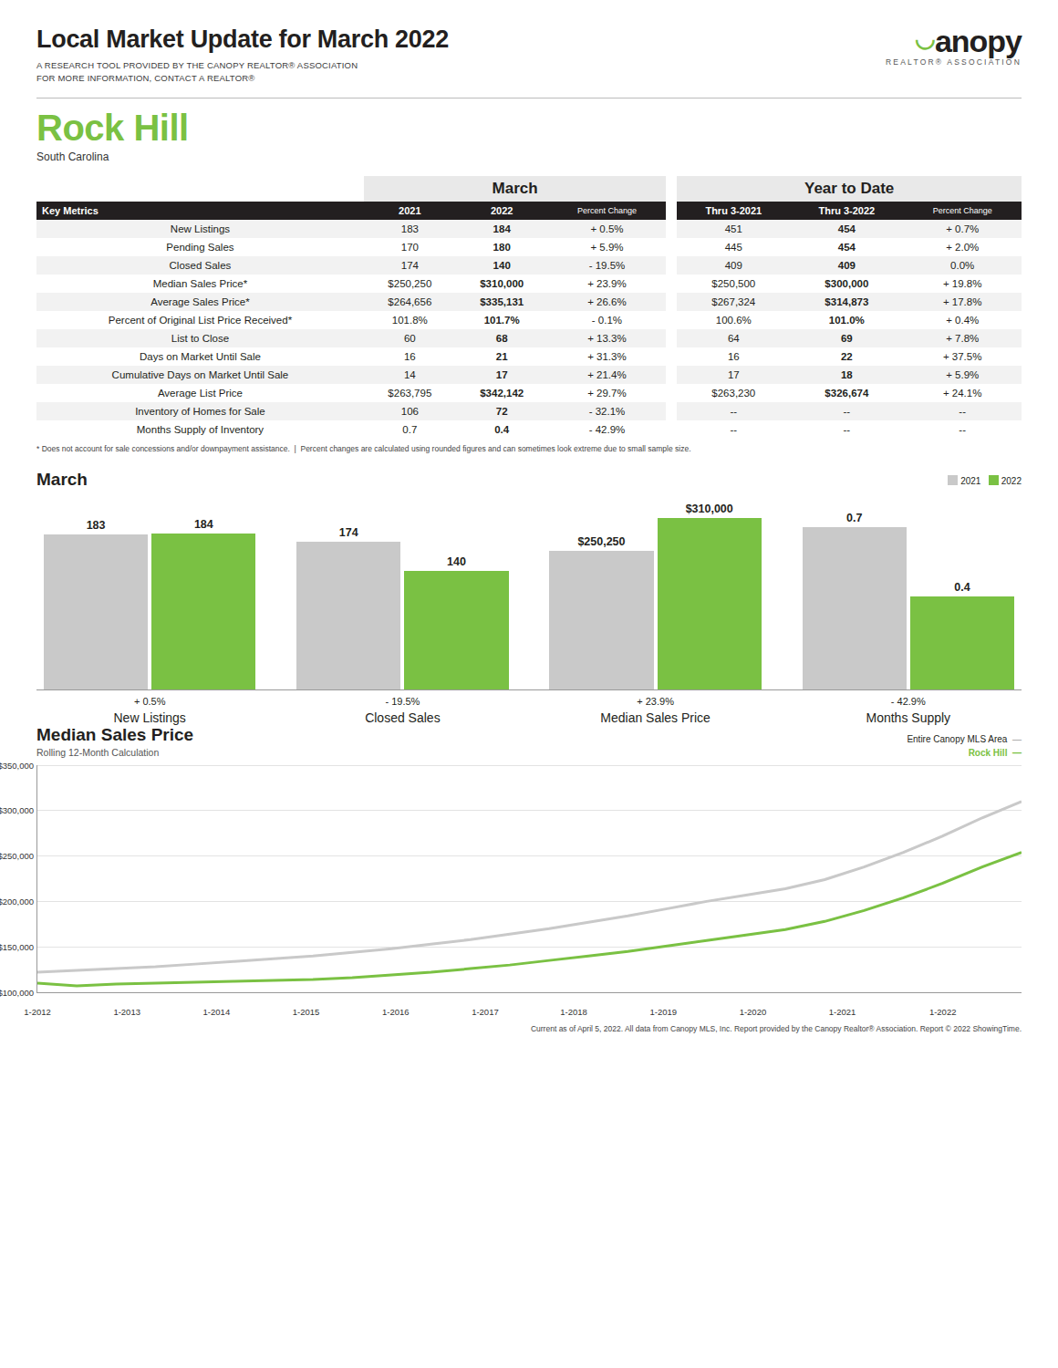Local Market Update for March 2022
A Research Tool Provided by the Canopy Realtor® Association
For more information, contact a Realtor®
◡anopy
REALTOR® ASSOCIATION
Rock Hill
South Carolina
| | March | | Year to Date |
| --- | --- | --- | --- |
| Key Metrics | 2021 | 2022 | Percent Change | | Thru 3-2021 | Thru 3-2022 | Percent Change |
| New Listings | 183 | 184 | + 0.5% | | 451 | 454 | + 0.7% |
| Pending Sales | 170 | 180 | + 5.9% | | 445 | 454 | + 2.0% |
| Closed Sales | 174 | 140 | - 19.5% | | 409 | 409 | 0.0% |
| Median Sales Price* | $250,250 | $310,000 | + 23.9% | | $250,500 | $300,000 | + 19.8% |
| Average Sales Price* | $264,656 | $335,131 | + 26.6% | | $267,324 | $314,873 | + 17.8% |
| Percent of Original List Price Received* | 101.8% | 101.7% | - 0.1% | | 100.6% | 101.0% | + 0.4% |
| List to Close | 60 | 68 | + 13.3% | | 64 | 69 | + 7.8% |
| Days on Market Until Sale | 16 | 21 | + 31.3% | | 16 | 22 | + 37.5% |
| Cumulative Days on Market Until Sale | 14 | 17 | + 21.4% | | 17 | 18 | + 5.9% |
| Average List Price | $263,795 | $342,142 | + 29.7% | | $263,230 | $326,674 | + 24.1% |
| Inventory of Homes for Sale | 106 | 72 | - 32.1% | | -- | -- | -- |
| Months Supply of Inventory | 0.7 | 0.4 | - 42.9% | | -- | -- | -- |
* Does not account for sale concessions and/or downpayment assistance. | Percent changes are calculated using rounded figures and can sometimes look extreme due to small sample size.
March
2021 2022
183
184
174
140
$250,250
$310,000
0.7
0.4
+ 0.5%
New Listings
- 19.5%
Closed Sales
+ 23.9%
Median Sales Price
- 42.9%
Months Supply
Median Sales Price
Rolling 12-Month Calculation
Entire Canopy MLS Area —
Rock Hill —
$350,000 $300,000 $250,000 $200,000 $150,000 $100,000
1-2012 1-2013 1-2014 1-2015 1-2016 1-2017 1-2018 1-2019 1-2020 1-2021 1-2022
Current as of April 5, 2022. All data from Canopy MLS, Inc. Report provided by the Canopy Realtor® Association. Report © 2022 ShowingTime.